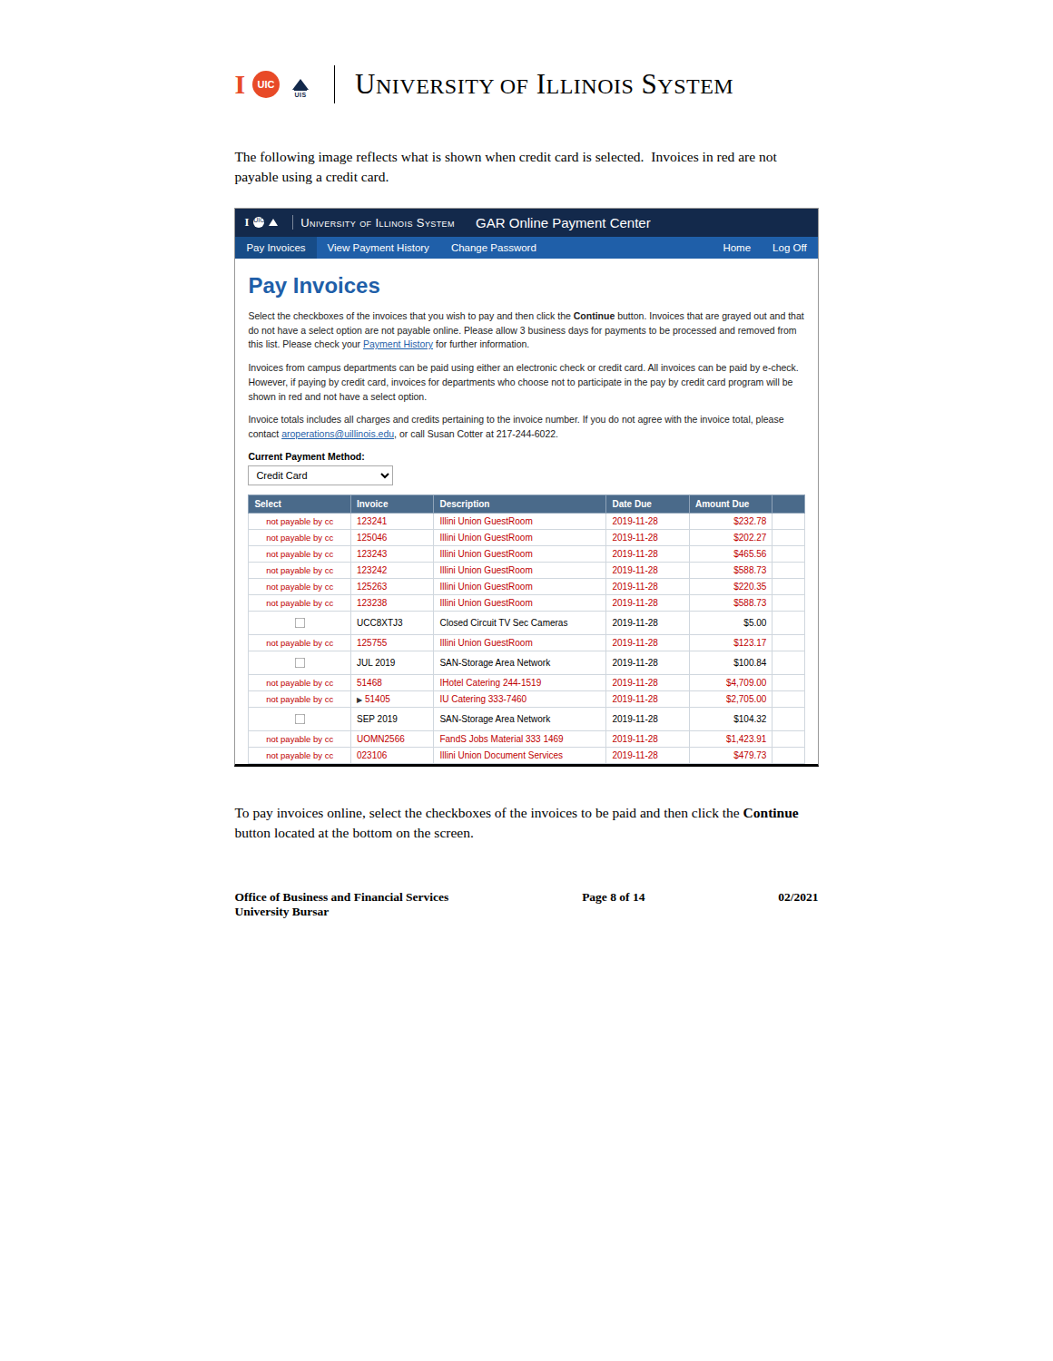I UIC UIS
UNIVERSITY OF ILLINOIS SYSTEM
The following image reflects what is shown when credit card is selected. Invoices in red are not payable using a credit card.
I UIC University of Illinois System GAR Online Payment Center
Pay Invoices View Payment History Change Password Home Log Off
Pay Invoices
Select the checkboxes of the invoices that you wish to pay and then click the Continue button. Invoices that are grayed out and that do not have a select option are not payable online. Please allow 3 business days for payments to be processed and removed from this list. Please check your Payment History for further information.
Invoices from campus departments can be paid using either an electronic check or credit card. All invoices can be paid by e-check. However, if paying by credit card, invoices for departments who choose not to participate in the pay by credit card program will be shown in red and not have a select option.
Invoice totals includes all charges and credits pertaining to the invoice number. If you do not agree with the invoice total, please contact aroperations@uillinois.edu, or call Susan Cotter at 217-244-6022.
Current Payment Method:
Credit Card
| Select | Invoice | Description | Date Due | Amount Due | |
| --- | --- | --- | --- | --- | --- |
| not payable by cc | 123241 | Illini Union GuestRoom | 2019-11-28 | $232.78 | |
| not payable by cc | 125046 | Illini Union GuestRoom | 2019-11-28 | $202.27 | |
| not payable by cc | 123243 | Illini Union GuestRoom | 2019-11-28 | $465.56 | |
| not payable by cc | 123242 | Illini Union GuestRoom | 2019-11-28 | $588.73 | |
| not payable by cc | 125263 | Illini Union GuestRoom | 2019-11-28 | $220.35 | |
| not payable by cc | 123238 | Illini Union GuestRoom | 2019-11-28 | $588.73 | |
| | UCC8XTJ3 | Closed Circuit TV Sec Cameras | 2019-11-28 | $5.00 | |
| not payable by cc | 125755 | Illini Union GuestRoom | 2019-11-28 | $123.17 | |
| | JUL 2019 | SAN-Storage Area Network | 2019-11-28 | $100.84 | |
| not payable by cc | 51468 | IHotel Catering 244-1519 | 2019-11-28 | $4,709.00 | |
| not payable by cc | ▶ 51405 | IU Catering 333-7460 | 2019-11-28 | $2,705.00 | |
| | SEP 2019 | SAN-Storage Area Network | 2019-11-28 | $104.32 | |
| not payable by cc | UOMN2566 | FandS Jobs Material 333 1469 | 2019-11-28 | $1,423.91 | |
| not payable by cc | 023106 | Illini Union Document Services | 2019-11-28 | $479.73 | |
To pay invoices online, select the checkboxes of the invoices to be paid and then click the Continue button located at the bottom on the screen.
Office of Business and Financial Services
University Bursar
Page 8 of 14
02/2021